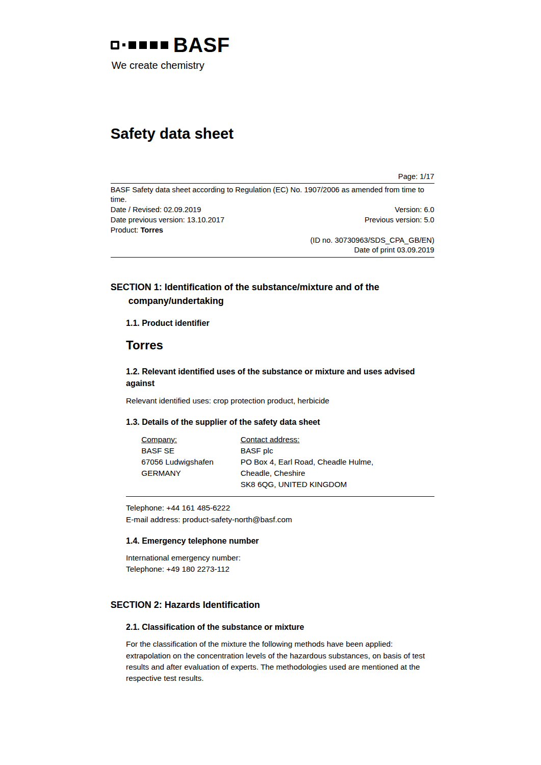BASF
We create chemistry
Safety data sheet
Page: 1/17
BASF Safety data sheet according to Regulation (EC) No. 1907/2006 as amended from time to time.
Date / Revised: 02.09.2019 Version: 6.0
Date previous version: 13.10.2017 Previous version: 5.0
Product: Torres
(ID no. 30730963/SDS_CPA_GB/EN)
Date of print 03.09.2019
SECTION 1: Identification of the substance/mixture and of the
company/undertaking
1.1. Product identifier
Torres
1.2. Relevant identified uses of the substance or mixture and uses advised against
Relevant identified uses: crop protection product, herbicide
1.3. Details of the supplier of the safety data sheet
| Company: | Contact address: |
| BASF SE | BASF plc |
| 67056 Ludwigshafen | PO Box 4, Earl Road, Cheadle Hulme, |
| GERMANY | Cheadle, Cheshire |
| | SK8 6QG, UNITED KINGDOM |
Telephone: +44 161 485-6222
E-mail address: product-safety-north@basf.com
1.4. Emergency telephone number
International emergency number:
Telephone: +49 180 2273-112
SECTION 2: Hazards Identification
2.1. Classification of the substance or mixture
For the classification of the mixture the following methods have been applied: extrapolation on the concentration levels of the hazardous substances, on basis of test results and after evaluation of experts. The methodologies used are mentioned at the respective test results.